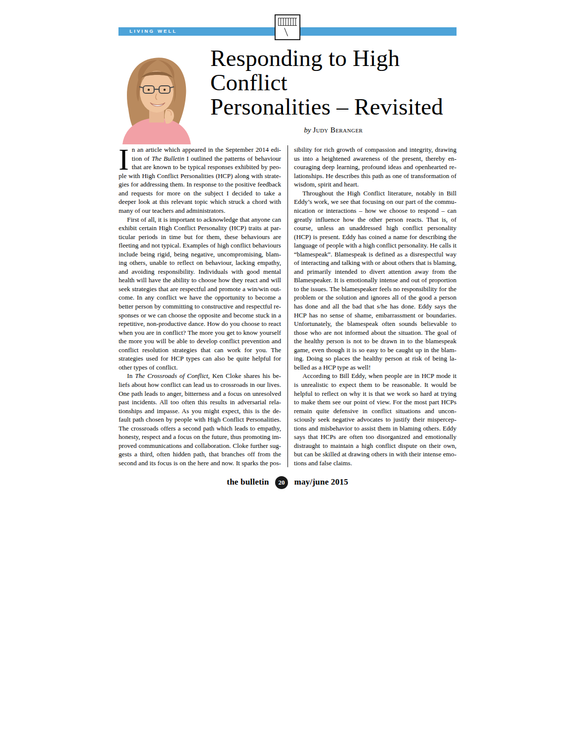LIVING WELL
Responding to High Conflict
Personalities – Revisited
by Judy Beranger
In an article which appeared in the September 2014 edition of The Bulletin I outlined the patterns of behaviour that are known to be typical responses exhibited by people with High Conflict Personalities (HCP) along with strategies for addressing them. In response to the positive feedback and requests for more on the subject I decided to take a deeper look at this relevant topic which struck a chord with many of our teachers and administrators.
First of all, it is important to acknowledge that anyone can exhibit certain High Conflict Personality (HCP) traits at particular periods in time but for them, these behaviours are fleeting and not typical. Examples of high conflict behaviours include being rigid, being negative, uncompromising, blaming others, unable to reflect on behaviour, lacking empathy, and avoiding responsibility. Individuals with good mental health will have the ability to choose how they react and will seek strategies that are respectful and promote a win/win outcome. In any conflict we have the opportunity to become a better person by committing to constructive and respectful responses or we can choose the opposite and become stuck in a repetitive, non-productive dance. How do you choose to react when you are in conflict? The more you get to know yourself the more you will be able to develop conflict prevention and conflict resolution strategies that can work for you. The strategies used for HCP types can also be quite helpful for other types of conflict.
In The Crossroads of Conflict, Ken Cloke shares his beliefs about how conflict can lead us to crossroads in our lives. One path leads to anger, bitterness and a focus on unresolved past incidents. All too often this results in adversarial relationships and impasse. As you might expect, this is the default path chosen by people with High Conflict Personalities. The crossroads offers a second path which leads to empathy, honesty, respect and a focus on the future, thus promoting improved communications and collaboration. Cloke further suggests a third, often hidden path, that branches off from the second and its focus is on the here and now. It sparks the possibility for rich growth of compassion and integrity, drawing us into a heightened awareness of the present, thereby encouraging deep learning, profound ideas and openhearted relationships. He describes this path as one of transformation of wisdom, spirit and heart.
Throughout the High Conflict literature, notably in Bill Eddy’s work, we see that focusing on our part of the communication or interactions – how we choose to respond – can greatly influence how the other person reacts. That is, of course, unless an unaddressed high conflict personality (HCP) is present. Eddy has coined a name for describing the language of people with a high conflict personality. He calls it “blamespeak”. Blamespeak is defined as a disrespectful way of interacting and talking with or about others that is blaming, and primarily intended to divert attention away from the Blamespeaker. It is emotionally intense and out of proportion to the issues. The blamespeaker feels no responsibility for the problem or the solution and ignores all of the good a person has done and all the bad that s/he has done. Eddy says the HCP has no sense of shame, embarrassment or boundaries. Unfortunately, the blamespeak often sounds believable to those who are not informed about the situation. The goal of the healthy person is not to be drawn in to the blamespeak game, even though it is so easy to be caught up in the blaming. Doing so places the healthy person at risk of being labelled as a HCP type as well!
According to Bill Eddy, when people are in HCP mode it is unrealistic to expect them to be reasonable. It would be helpful to reflect on why it is that we work so hard at trying to make them see our point of view. For the most part HCPs remain quite defensive in conflict situations and unconsciously seek negative advocates to justify their misperceptions and misbehavior to assist them in blaming others. Eddy says that HCPs are often too disorganized and emotionally distraught to maintain a high conflict dispute on their own, but can be skilled at drawing others in with their intense emotions and false claims.
the bulletin 20 may/june 2015